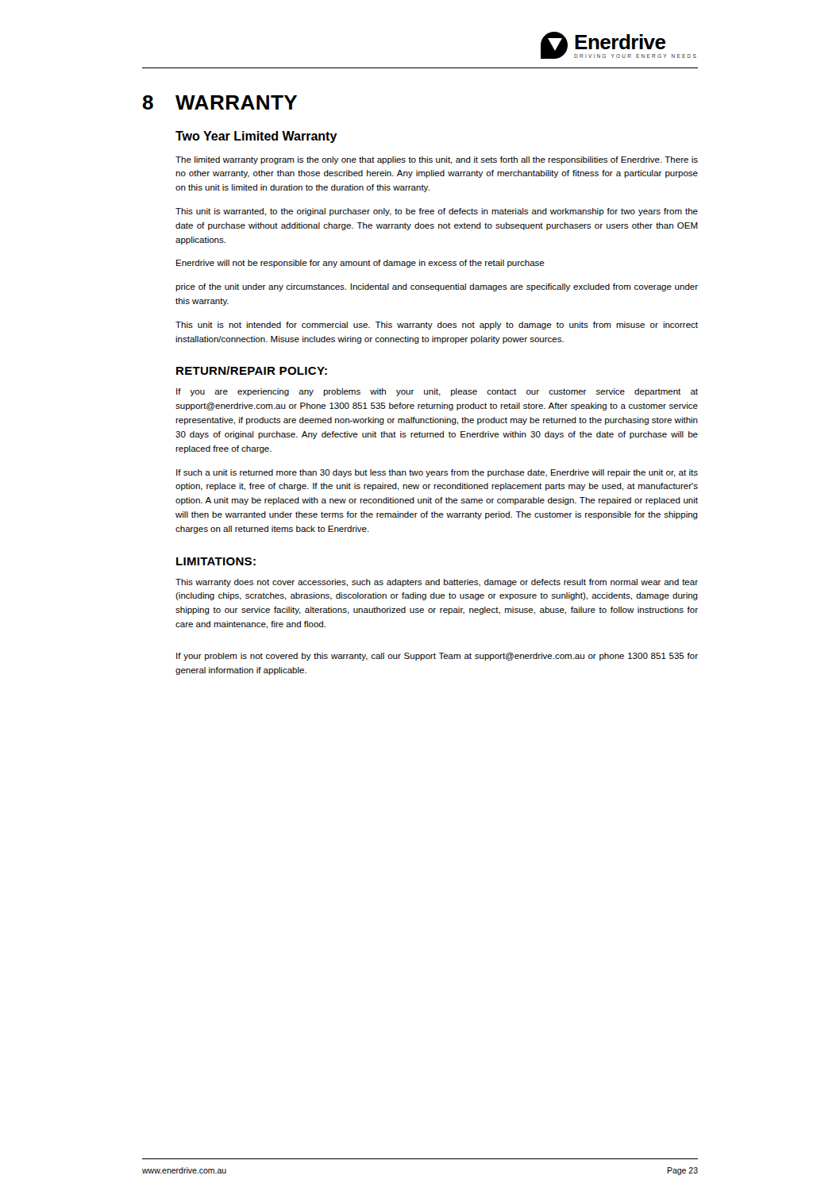Enerdrive
DRIVING YOUR ENERGY NEEDS
8 WARRANTY
Two Year Limited Warranty
The limited warranty program is the only one that applies to this unit, and it sets forth all the responsibilities of Enerdrive. There is no other warranty, other than those described herein. Any implied warranty of merchantability of fitness for a particular purpose on this unit is limited in duration to the duration of this warranty.
This unit is warranted, to the original purchaser only, to be free of defects in materials and workmanship for two years from the date of purchase without additional charge. The warranty does not extend to subsequent purchasers or users other than OEM applications.
Enerdrive will not be responsible for any amount of damage in excess of the retail purchase
price of the unit under any circumstances. Incidental and consequential damages are specifically excluded from coverage under this warranty.
This unit is not intended for commercial use. This warranty does not apply to damage to units from misuse or incorrect installation/connection. Misuse includes wiring or connecting to improper polarity power sources.
RETURN/REPAIR POLICY:
If you are experiencing any problems with your unit, please contact our customer service department at support@enerdrive.com.au or Phone 1300 851 535 before returning product to retail store. After speaking to a customer service representative, if products are deemed non-working or malfunctioning, the product may be returned to the purchasing store within 30 days of original purchase. Any defective unit that is returned to Enerdrive within 30 days of the date of purchase will be replaced free of charge.
If such a unit is returned more than 30 days but less than two years from the purchase date, Enerdrive will repair the unit or, at its option, replace it, free of charge. If the unit is repaired, new or reconditioned replacement parts may be used, at manufacturer's option. A unit may be replaced with a new or reconditioned unit of the same or comparable design. The repaired or replaced unit will then be warranted under these terms for the remainder of the warranty period. The customer is responsible for the shipping charges on all returned items back to Enerdrive.
LIMITATIONS:
This warranty does not cover accessories, such as adapters and batteries, damage or defects result from normal wear and tear (including chips, scratches, abrasions, discoloration or fading due to usage or exposure to sunlight), accidents, damage during shipping to our service facility, alterations, unauthorized use or repair, neglect, misuse, abuse, failure to follow instructions for care and maintenance, fire and flood.
If your problem is not covered by this warranty, call our Support Team at support@enerdrive.com.au or phone 1300 851 535 for general information if applicable.
www.enerdrive.com.au Page 23